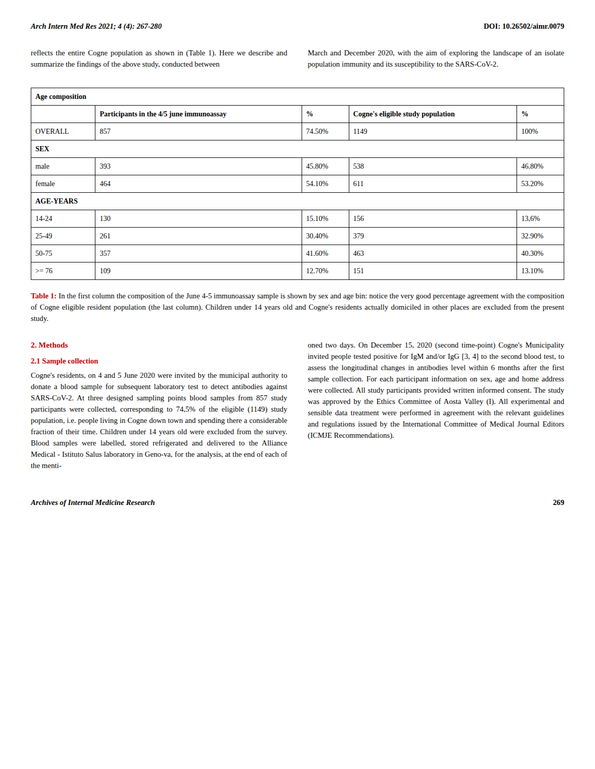Arch Intern Med Res 2021; 4 (4): 267-280
DOI: 10.26502/aimr.0079
reflects the entire Cogne population as shown in (Table 1). Here we describe and summarize the findings of the above study, conducted between
March and December 2020, with the aim of exploring the landscape of an isolate population immunity and its susceptibility to the SARS-CoV-2.
| Age composition |
| | Participants in the 4/5 june immunoassay | % | Cogne's eligible study population | % |
| OVERALL | 857 | 74.50% | 1149 | 100% |
| SEX |
| male | 393 | 45.80% | 538 | 46.80% |
| female | 464 | 54.10% | 611 | 53.20% |
| AGE-YEARS |
| 14-24 | 130 | 15.10% | 156 | 13,6% |
| 25-49 | 261 | 30.40% | 379 | 32.90% |
| 50-75 | 357 | 41.60% | 463 | 40.30% |
| >= 76 | 109 | 12.70% | 151 | 13.10% |
Table 1: In the first column the composition of the June 4-5 immunoassay sample is shown by sex and age bin: notice the very good percentage agreement with the composition of Cogne eligible resident population (the last column). Children under 14 years old and Cogne's residents actually domiciled in other places are excluded from the present study.
2. Methods
2.1 Sample collection
Cogne's residents, on 4 and 5 June 2020 were invited by the municipal authority to donate a blood sample for subsequent laboratory test to detect antibodies against SARS-CoV-2. At three designed sampling points blood samples from 857 study participants were collected, corresponding to 74,5% of the eligible (1149) study population, i.e. people living in Cogne down town and spending there a considerable fraction of their time. Children under 14 years old were excluded from the survey. Blood samples were labelled, stored refrigerated and delivered to the Alliance Medical - Istituto Salus laboratory in Geno-va, for the analysis, at the end of each of the menti-
oned two days. On December 15, 2020 (second time-point) Cogne's Municipality invited people tested positive for IgM and/or IgG [3, 4] to the second blood test, to assess the longitudinal changes in antibodies level within 6 months after the first sample collection. For each participant information on sex, age and home address were collected. All study participants provided written informed consent. The study was approved by the Ethics Committee of Aosta Valley (I). All experimental and sensible data treatment were performed in agreement with the relevant guidelines and regulations issued by the International Committee of Medical Journal Editors (ICMJE Recommendations).
Archives of Internal Medicine Research
269